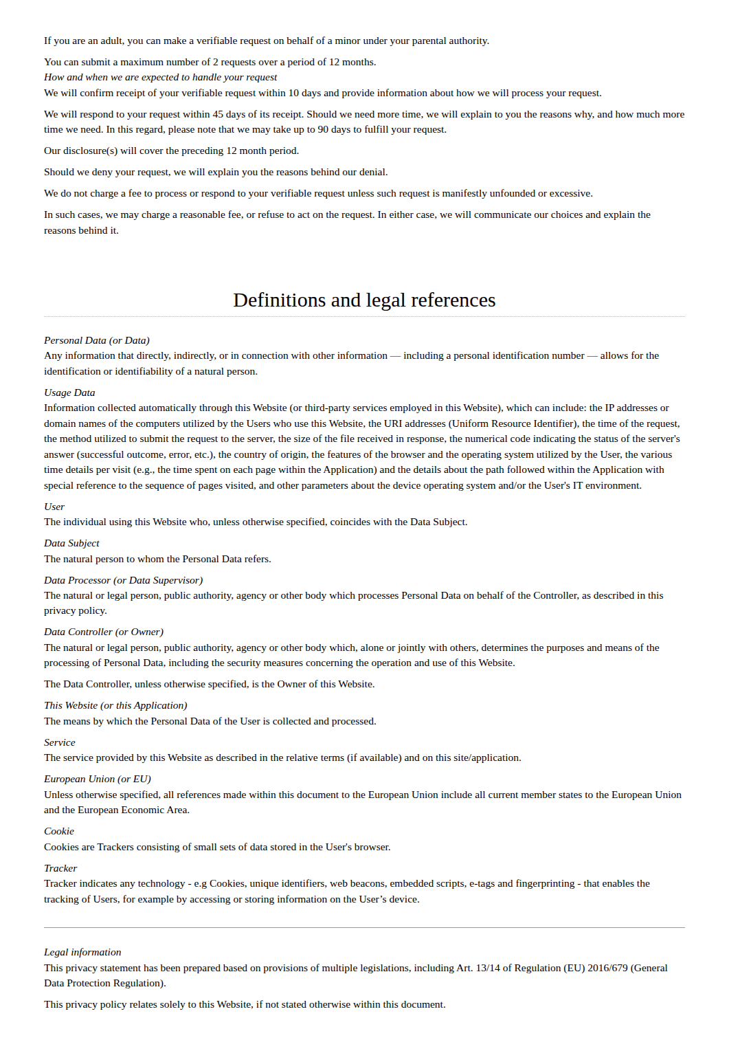If you are an adult, you can make a verifiable request on behalf of a minor under your parental authority.
You can submit a maximum number of 2 requests over a period of 12 months.
How and when we are expected to handle your request
We will confirm receipt of your verifiable request within 10 days and provide information about how we will process your request.
We will respond to your request within 45 days of its receipt. Should we need more time, we will explain to you the reasons why, and how much more time we need. In this regard, please note that we may take up to 90 days to fulfill your request.
Our disclosure(s) will cover the preceding 12 month period.
Should we deny your request, we will explain you the reasons behind our denial.
We do not charge a fee to process or respond to your verifiable request unless such request is manifestly unfounded or excessive.
In such cases, we may charge a reasonable fee, or refuse to act on the request. In either case, we will communicate our choices and explain the reasons behind it.
Definitions and legal references
Personal Data (or Data)
Any information that directly, indirectly, or in connection with other information — including a personal identification number — allows for the identification or identifiability of a natural person.
Usage Data
Information collected automatically through this Website (or third-party services employed in this Website), which can include: the IP addresses or domain names of the computers utilized by the Users who use this Website, the URI addresses (Uniform Resource Identifier), the time of the request, the method utilized to submit the request to the server, the size of the file received in response, the numerical code indicating the status of the server's answer (successful outcome, error, etc.), the country of origin, the features of the browser and the operating system utilized by the User, the various time details per visit (e.g., the time spent on each page within the Application) and the details about the path followed within the Application with special reference to the sequence of pages visited, and other parameters about the device operating system and/or the User's IT environment.
User
The individual using this Website who, unless otherwise specified, coincides with the Data Subject.
Data Subject
The natural person to whom the Personal Data refers.
Data Processor (or Data Supervisor)
The natural or legal person, public authority, agency or other body which processes Personal Data on behalf of the Controller, as described in this privacy policy.
Data Controller (or Owner)
The natural or legal person, public authority, agency or other body which, alone or jointly with others, determines the purposes and means of the processing of Personal Data, including the security measures concerning the operation and use of this Website.
The Data Controller, unless otherwise specified, is the Owner of this Website.
This Website (or this Application)
The means by which the Personal Data of the User is collected and processed.
Service
The service provided by this Website as described in the relative terms (if available) and on this site/application.
European Union (or EU)
Unless otherwise specified, all references made within this document to the European Union include all current member states to the European Union and the European Economic Area.
Cookie
Cookies are Trackers consisting of small sets of data stored in the User's browser.
Tracker
Tracker indicates any technology - e.g Cookies, unique identifiers, web beacons, embedded scripts, e-tags and fingerprinting - that enables the tracking of Users, for example by accessing or storing information on the User’s device.
Legal information
This privacy statement has been prepared based on provisions of multiple legislations, including Art. 13/14 of Regulation (EU) 2016/679 (General Data Protection Regulation).
This privacy policy relates solely to this Website, if not stated otherwise within this document.